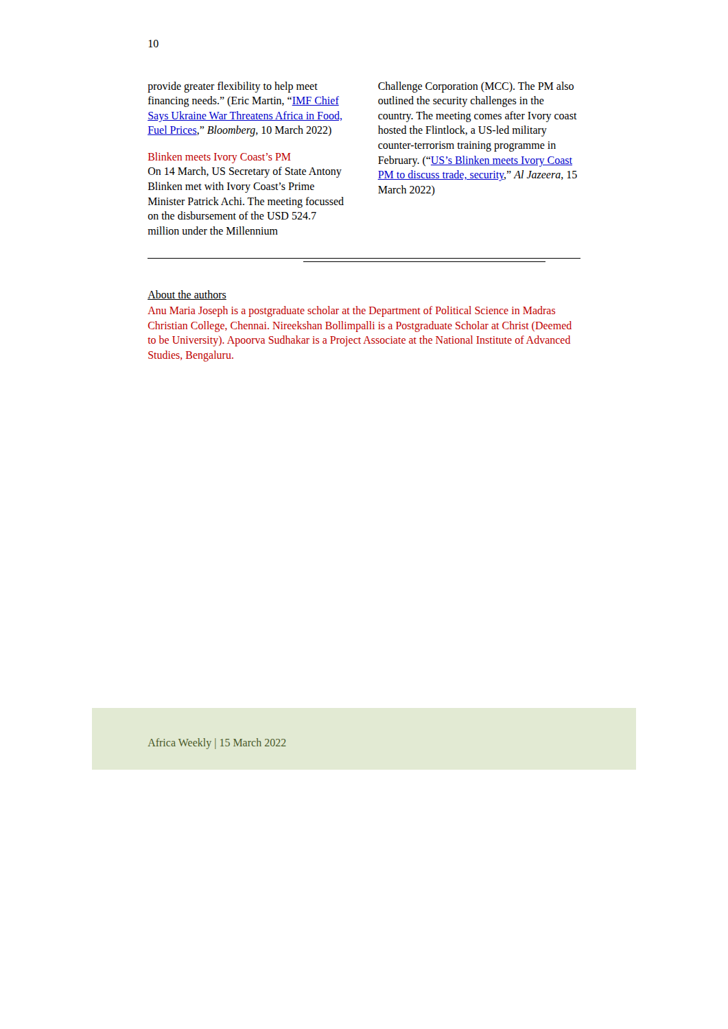10
provide greater flexibility to help meet financing needs.” (Eric Martin, “IMF Chief Says Ukraine War Threatens Africa in Food, Fuel Prices,” Bloomberg, 10 March 2022)
Blinken meets Ivory Coast’s PM
On 14 March, US Secretary of State Antony Blinken met with Ivory Coast’s Prime Minister Patrick Achi. The meeting focussed on the disbursement of the USD 524.7 million under the Millennium
Challenge Corporation (MCC). The PM also outlined the security challenges in the country. The meeting comes after Ivory coast hosted the Flintlock, a US-led military counter-terrorism training programme in February. (“US’s Blinken meets Ivory Coast PM to discuss trade, security,” Al Jazeera, 15 March 2022)
About the authors
Anu Maria Joseph is a postgraduate scholar at the Department of Political Science in Madras Christian College, Chennai. Nireekshan Bollimpalli is a Postgraduate Scholar at Christ (Deemed to be University). Apoorva Sudhakar is a Project Associate at the National Institute of Advanced Studies, Bengaluru.
Africa Weekly | 15 March 2022